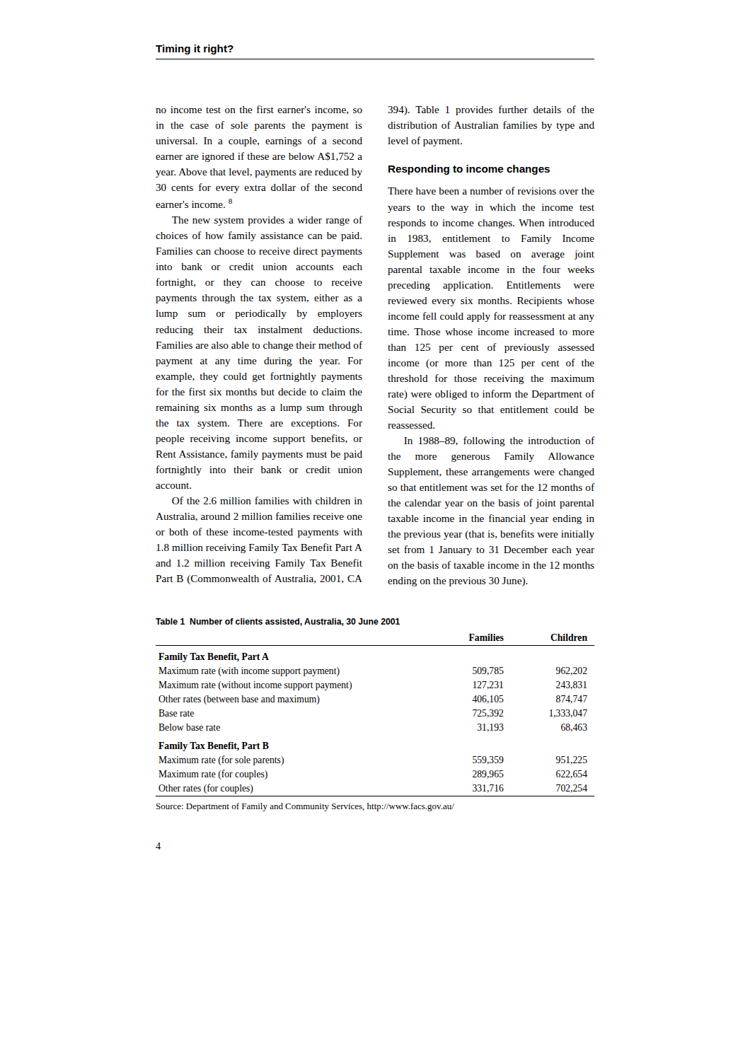Timing it right?
no income test on the first earner's income, so in the case of sole parents the payment is universal. In a couple, earnings of a second earner are ignored if these are below A$1,752 a year. Above that level, payments are reduced by 30 cents for every extra dollar of the second earner's income. 8
The new system provides a wider range of choices of how family assistance can be paid. Families can choose to receive direct payments into bank or credit union accounts each fortnight, or they can choose to receive payments through the tax system, either as a lump sum or periodically by employers reducing their tax instalment deductions. Families are also able to change their method of payment at any time during the year. For example, they could get fortnightly payments for the first six months but decide to claim the remaining six months as a lump sum through the tax system. There are exceptions. For people receiving income support benefits, or Rent Assistance, family payments must be paid fortnightly into their bank or credit union account.
Of the 2.6 million families with children in Australia, around 2 million families receive one or both of these income-tested payments with 1.8 million receiving Family Tax Benefit Part A and 1.2 million receiving Family Tax Benefit Part B (Commonwealth of Australia, 2001, CA 394). Table 1 provides further details of the distribution of Australian families by type and level of payment.
Responding to income changes
There have been a number of revisions over the years to the way in which the income test responds to income changes. When introduced in 1983, entitlement to Family Income Supplement was based on average joint parental taxable income in the four weeks preceding application. Entitlements were reviewed every six months. Recipients whose income fell could apply for reassessment at any time. Those whose income increased to more than 125 per cent of previously assessed income (or more than 125 per cent of the threshold for those receiving the maximum rate) were obliged to inform the Department of Social Security so that entitlement could be reassessed.
In 1988–89, following the introduction of the more generous Family Allowance Supplement, these arrangements were changed so that entitlement was set for the 12 months of the calendar year on the basis of joint parental taxable income in the financial year ending in the previous year (that is, benefits were initially set from 1 January to 31 December each year on the basis of taxable income in the 12 months ending on the previous 30 June).
Table 1 Number of clients assisted, Australia, 30 June 2001
| | Families | Children |
| --- | --- | --- |
| Family Tax Benefit, Part A | | |
| Maximum rate (with income support payment) | 509,785 | 962,202 |
| Maximum rate (without income support payment) | 127,231 | 243,831 |
| Other rates (between base and maximum) | 406,105 | 874,747 |
| Base rate | 725,392 | 1,333,047 |
| Below base rate | 31,193 | 68,463 |
| Family Tax Benefit, Part B | | |
| Maximum rate (for sole parents) | 559,359 | 951,225 |
| Maximum rate (for couples) | 289,965 | 622,654 |
| Other rates (for couples) | 331,716 | 702,254 |
Source: Department of Family and Community Services, http://www.facs.gov.au/
4